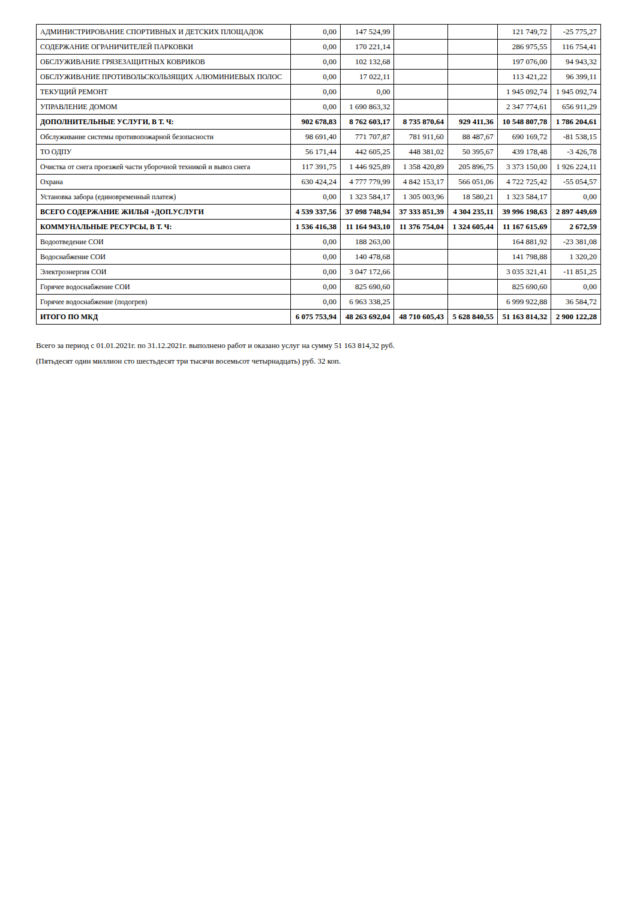| АДМИНИСТРИРОВАНИЕ СПОРТИВНЫХ И ДЕТСКИХ ПЛОЩАДОК | 0,00 | 147 524,99 | | | 121 749,72 | -25 775,27 |
| СОДЕРЖАНИЕ ОГРАНИЧИТЕЛЕЙ ПАРКОВКИ | 0,00 | 170 221,14 | | | 286 975,55 | 116 754,41 |
| ОБСЛУЖИВАНИЕ ГРЯЗЕЗАЩИТНЫХ КОВРИКОВ | 0,00 | 102 132,68 | | | 197 076,00 | 94 943,32 |
| ОБСЛУЖИВАНИЕ ПРОТИВОЛЬСКОЛЬЗЯЩИХ АЛЮМИНИЕВЫХ ПОЛОС | 0,00 | 17 022,11 | | | 113 421,22 | 96 399,11 |
| ТЕКУЩИЙ РЕМОНТ | 0,00 | 0,00 | | | 1 945 092,74 | 1 945 092,74 |
| УПРАВЛЕНИЕ ДОМОМ | 0,00 | 1 690 863,32 | | | 2 347 774,61 | 656 911,29 |
| ДОПОЛНИТЕЛЬНЫЕ УСЛУГИ, в т. ч: | 902 678,83 | 8 762 603,17 | 8 735 870,64 | 929 411,36 | 10 548 807,78 | 1 786 204,61 |
| Обслуживание системы противопожарной безопасности | 98 691,40 | 771 707,87 | 781 911,60 | 88 487,67 | 690 169,72 | -81 538,15 |
| ТО ОДПУ | 56 171,44 | 442 605,25 | 448 381,02 | 50 395,67 | 439 178,48 | -3 426,78 |
| Очистка от снега проезжей части уборочной техникой и вывоз снега | 117 391,75 | 1 446 925,89 | 1 358 420,89 | 205 896,75 | 3 373 150,00 | 1 926 224,11 |
| Охрана | 630 424,24 | 4 777 779,99 | 4 842 153,17 | 566 051,06 | 4 722 725,42 | -55 054,57 |
| Установка забора (единовременный платеж) | 0,00 | 1 323 584,17 | 1 305 003,96 | 18 580,21 | 1 323 584,17 | 0,00 |
| ВСЕГО СОДЕРЖАНИЕ ЖИЛЬЯ +ДОП.УСЛУГИ | 4 539 337,56 | 37 098 748,94 | 37 333 851,39 | 4 304 235,11 | 39 996 198,63 | 2 897 449,69 |
| КОММУНАЛЬНЫЕ РЕСУРСЫ, в т. ч: | 1 536 416,38 | 11 164 943,10 | 11 376 754,04 | 1 324 605,44 | 11 167 615,69 | 2 672,59 |
| Водоотведение СОИ | 0,00 | 188 263,00 | | | 164 881,92 | -23 381,08 |
| Водоснабжение СОИ | 0,00 | 140 478,68 | | | 141 798,88 | 1 320,20 |
| Электроэнергия СОИ | 0,00 | 3 047 172,66 | | | 3 035 321,41 | -11 851,25 |
| Горячее водоснабжение СОИ | 0,00 | 825 690,60 | | | 825 690,60 | 0,00 |
| Горячее водоснабжение (подогрев) | 0,00 | 6 963 338,25 | | | 6 999 922,88 | 36 584,72 |
| ИТОГО по МКД | 6 075 753,94 | 48 263 692,04 | 48 710 605,43 | 5 628 840,55 | 51 163 814,32 | 2 900 122,28 |
Всего за период с 01.01.2021г. по 31.12.2021г. выполнено работ и оказано услуг на сумму 51 163 814,32 руб.
(Пятьдесят один миллион сто шестьдесят три тысячи восемьсот четырнадцать) руб. 32 коп.